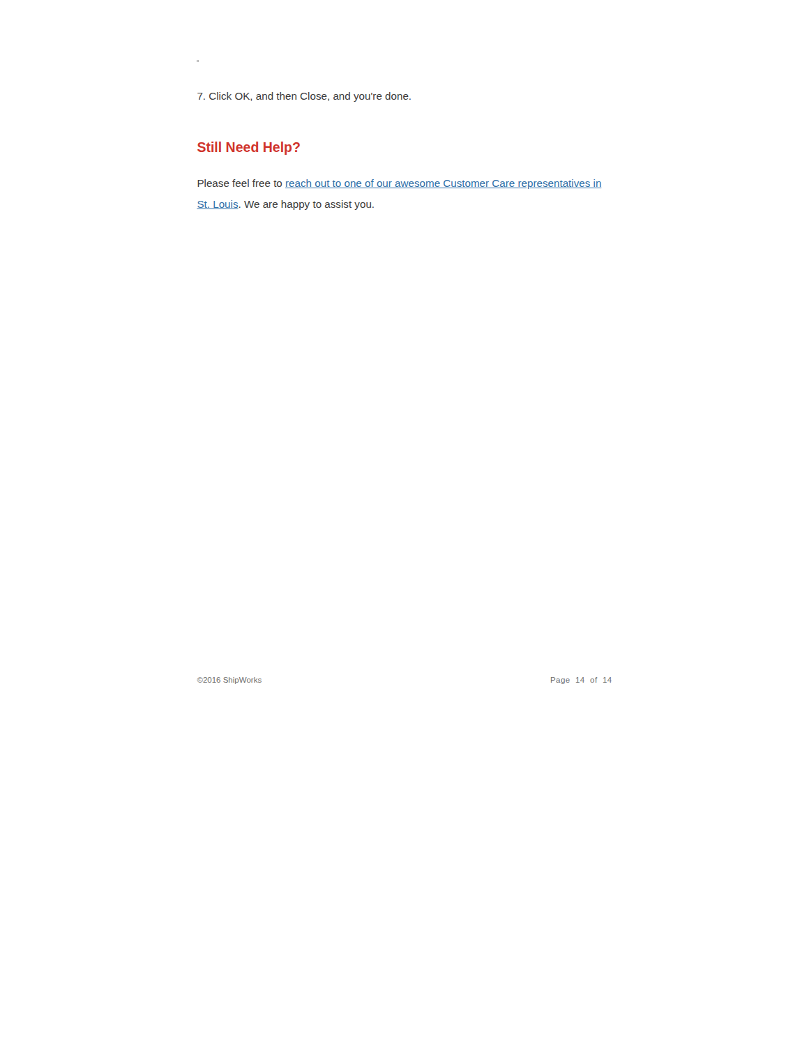7. Click OK, and then Close, and you're done.
Still Need Help?
Please feel free to reach out to one of our awesome Customer Care representatives in St. Louis. We are happy to assist you.
©2016 ShipWorks
Page 14 of 14